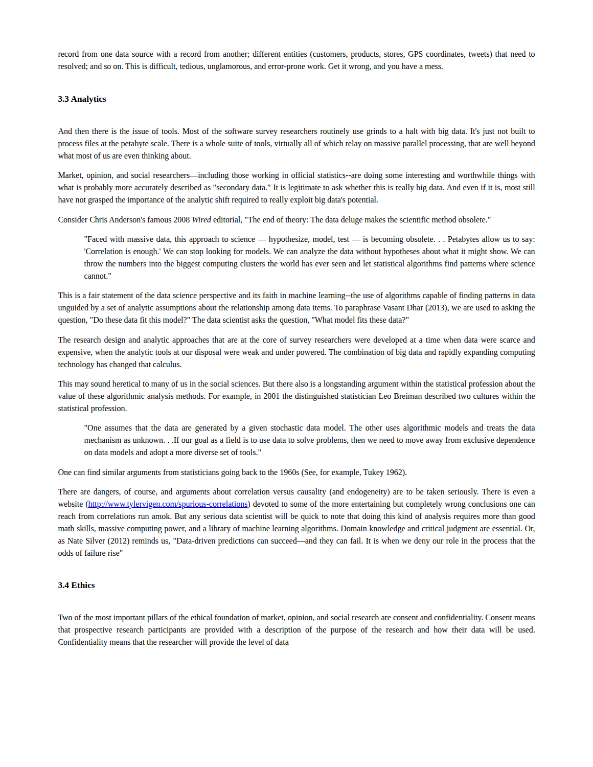record from one data source with a record from another; different entities (customers, products, stores, GPS coordinates, tweets) that need to resolved; and so on. This is difficult, tedious, unglamorous, and error-prone work. Get it wrong, and you have a mess.
3.3 Analytics
And then there is the issue of tools. Most of the software survey researchers routinely use grinds to a halt with big data. It's just not built to process files at the petabyte scale. There is a whole suite of tools, virtually all of which relay on massive parallel processing, that are well beyond what most of us are even thinking about.
Market, opinion, and social researchers—including those working in official statistics--are doing some interesting and worthwhile things with what is probably more accurately described as "secondary data." It is legitimate to ask whether this is really big data. And even if it is, most still have not grasped the importance of the analytic shift required to really exploit big data's potential.
Consider Chris Anderson's famous 2008 Wired editorial, "The end of theory: The data deluge makes the scientific method obsolete."
"Faced with massive data, this approach to science — hypothesize, model, test — is becoming obsolete. . . Petabytes allow us to say: 'Correlation is enough.' We can stop looking for models. We can analyze the data without hypotheses about what it might show. We can throw the numbers into the biggest computing clusters the world has ever seen and let statistical algorithms find patterns where science cannot."
This is a fair statement of the data science perspective and its faith in machine learning--the use of algorithms capable of finding patterns in data unguided by a set of analytic assumptions about the relationship among data items. To paraphrase Vasant Dhar (2013), we are used to asking the question, "Do these data fit this model?" The data scientist asks the question, "What model fits these data?"
The research design and analytic approaches that are at the core of survey researchers were developed at a time when data were scarce and expensive, when the analytic tools at our disposal were weak and under powered. The combination of big data and rapidly expanding computing technology has changed that calculus.
This may sound heretical to many of us in the social sciences. But there also is a longstanding argument within the statistical profession about the value of these algorithmic analysis methods. For example, in 2001 the distinguished statistician Leo Breiman described two cultures within the statistical profession.
"One assumes that the data are generated by a given stochastic data model. The other uses algorithmic models and treats the data mechanism as unknown. . .If our goal as a field is to use data to solve problems, then we need to move away from exclusive dependence on data models and adopt a more diverse set of tools."
One can find similar arguments from statisticians going back to the 1960s (See, for example, Tukey 1962).
There are dangers, of course, and arguments about correlation versus causality (and endogeneity) are to be taken seriously. There is even a website (http://www.tylervigen.com/spurious-correlations) devoted to some of the more entertaining but completely wrong conclusions one can reach from correlations run amok. But any serious data scientist will be quick to note that doing this kind of analysis requires more than good math skills, massive computing power, and a library of machine learning algorithms. Domain knowledge and critical judgment are essential. Or, as Nate Silver (2012) reminds us, "Data-driven predictions can succeed—and they can fail. It is when we deny our role in the process that the odds of failure rise"
3.4 Ethics
Two of the most important pillars of the ethical foundation of market, opinion, and social research are consent and confidentiality. Consent means that prospective research participants are provided with a description of the purpose of the research and how their data will be used. Confidentiality means that the researcher will provide the level of data